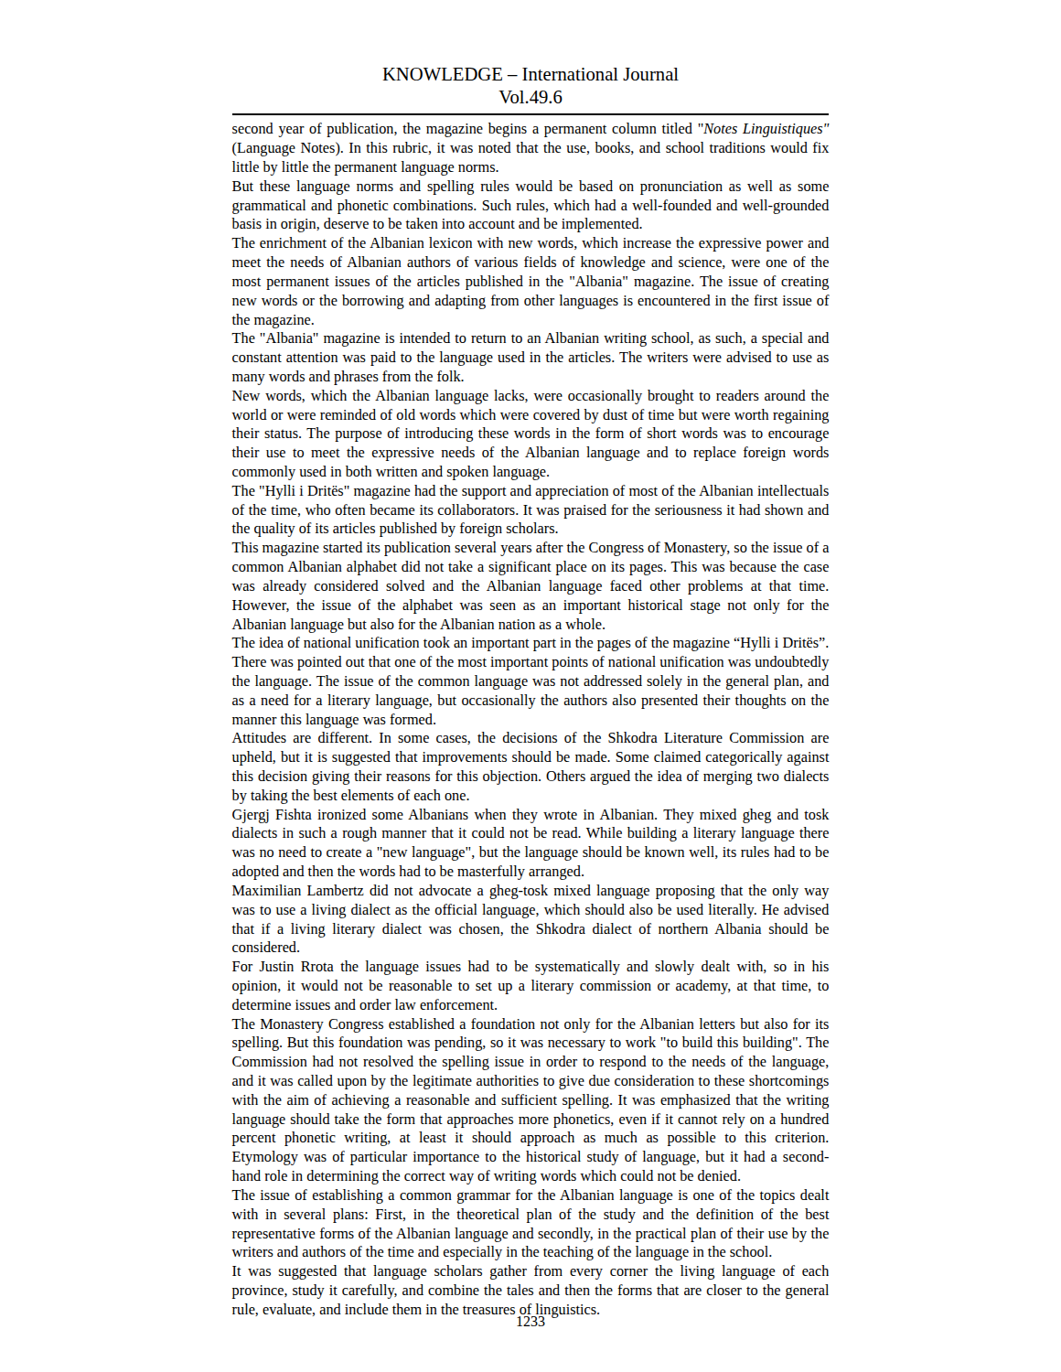KNOWLEDGE – International Journal Vol.49.6
second year of publication, the magazine begins a permanent column titled "Notes Linguistiques" (Language Notes). In this rubric, it was noted that the use, books, and school traditions would fix little by little the permanent language norms.
But these language norms and spelling rules would be based on pronunciation as well as some grammatical and phonetic combinations. Such rules, which had a well-founded and well-grounded basis in origin, deserve to be taken into account and be implemented.
The enrichment of the Albanian lexicon with new words, which increase the expressive power and meet the needs of Albanian authors of various fields of knowledge and science, were one of the most permanent issues of the articles published in the "Albania" magazine. The issue of creating new words or the borrowing and adapting from other languages is encountered in the first issue of the magazine.
The "Albania" magazine is intended to return to an Albanian writing school, as such, a special and constant attention was paid to the language used in the articles. The writers were advised to use as many words and phrases from the folk.
New words, which the Albanian language lacks, were occasionally brought to readers around the world or were reminded of old words which were covered by dust of time but were worth regaining their status. The purpose of introducing these words in the form of short words was to encourage their use to meet the expressive needs of the Albanian language and to replace foreign words commonly used in both written and spoken language.
The "Hylli i Dritës" magazine had the support and appreciation of most of the Albanian intellectuals of the time, who often became its collaborators. It was praised for the seriousness it had shown and the quality of its articles published by foreign scholars.
This magazine started its publication several years after the Congress of Monastery, so the issue of a common Albanian alphabet did not take a significant place on its pages. This was because the case was already considered solved and the Albanian language faced other problems at that time. However, the issue of the alphabet was seen as an important historical stage not only for the Albanian language but also for the Albanian nation as a whole.
The idea of national unification took an important part in the pages of the magazine “Hylli i Dritës”. There was pointed out that one of the most important points of national unification was undoubtedly the language. The issue of the common language was not addressed solely in the general plan, and as a need for a literary language, but occasionally the authors also presented their thoughts on the manner this language was formed.
Attitudes are different. In some cases, the decisions of the Shkodra Literature Commission are upheld, but it is suggested that improvements should be made. Some claimed categorically against this decision giving their reasons for this objection. Others argued the idea of merging two dialects by taking the best elements of each one.
Gjergj Fishta ironized some Albanians when they wrote in Albanian. They mixed gheg and tosk dialects in such a rough manner that it could not be read. While building a literary language there was no need to create a "new language", but the language should be known well, its rules had to be adopted and then the words had to be masterfully arranged.
Maximilian Lambertz did not advocate a gheg-tosk mixed language proposing that the only way was to use a living dialect as the official language, which should also be used literally. He advised that if a living literary dialect was chosen, the Shkodra dialect of northern Albania should be considered.
For Justin Rrota the language issues had to be systematically and slowly dealt with, so in his opinion, it would not be reasonable to set up a literary commission or academy, at that time, to determine issues and order law enforcement.
The Monastery Congress established a foundation not only for the Albanian letters but also for its spelling. But this foundation was pending, so it was necessary to work "to build this building". The Commission had not resolved the spelling issue in order to respond to the needs of the language, and it was called upon by the legitimate authorities to give due consideration to these shortcomings with the aim of achieving a reasonable and sufficient spelling. It was emphasized that the writing language should take the form that approaches more phonetics, even if it cannot rely on a hundred percent phonetic writing, at least it should approach as much as possible to this criterion. Etymology was of particular importance to the historical study of language, but it had a second-hand role in determining the correct way of writing words which could not be denied.
The issue of establishing a common grammar for the Albanian language is one of the topics dealt with in several plans: First, in the theoretical plan of the study and the definition of the best representative forms of the Albanian language and secondly, in the practical plan of their use by the writers and authors of the time and especially in the teaching of the language in the school.
It was suggested that language scholars gather from every corner the living language of each province, study it carefully, and combine the tales and then the forms that are closer to the general rule, evaluate, and include them in the treasures of linguistics.
1233